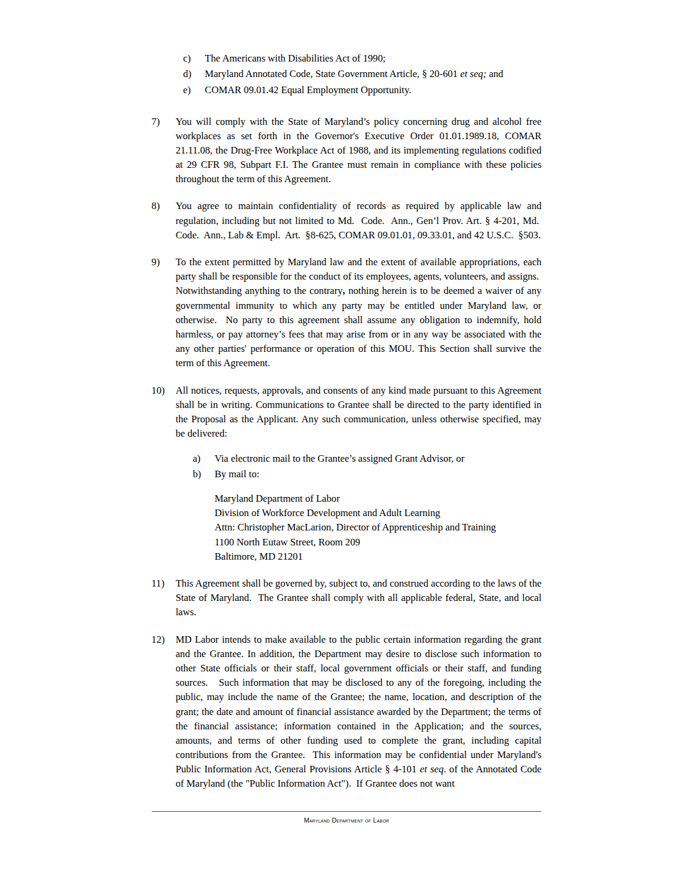c) The Americans with Disabilities Act of 1990;
d) Maryland Annotated Code, State Government Article, § 20-601 et seq; and
e) COMAR 09.01.42 Equal Employment Opportunity.
7)
You will comply with the State of Maryland’s policy concerning drug and alcohol free workplaces as set forth in the Governor's Executive Order 01.01.1989.18, COMAR 21.11.08, the Drug-Free Workplace Act of 1988, and its implementing regulations codified at 29 CFR 98, Subpart F.I. The Grantee must remain in compliance with these policies throughout the term of this Agreement.
8)
You agree to maintain confidentiality of records as required by applicable law and regulation, including but not limited to Md. Code. Ann., Gen’l Prov. Art. § 4-201, Md. Code. Ann., Lab & Empl. Art. §8-625, COMAR 09.01.01, 09.33.01, and 42 U.S.C. §503.
9)
To the extent permitted by Maryland law and the extent of available appropriations, each party shall be responsible for the conduct of its employees, agents, volunteers, and assigns. Notwithstanding anything to the contrary, nothing herein is to be deemed a waiver of any governmental immunity to which any party may be entitled under Maryland law, or otherwise. No party to this agreement shall assume any obligation to indemnify, hold harmless, or pay attorney’s fees that may arise from or in any way be associated with the any other parties' performance or operation of this MOU. This Section shall survive the term of this Agreement.
10)
All notices, requests, approvals, and consents of any kind made pursuant to this Agreement shall be in writing. Communications to Grantee shall be directed to the party identified in the Proposal as the Applicant. Any such communication, unless otherwise specified, may be delivered:
a) Via electronic mail to the Grantee’s assigned Grant Advisor, or
b) By mail to:
Maryland Department of Labor
Division of Workforce Development and Adult Learning
Attn: Christopher MacLarion, Director of Apprenticeship and Training
1100 North Eutaw Street, Room 209
Baltimore, MD 21201
11)
This Agreement shall be governed by, subject to, and construed according to the laws of the State of Maryland. The Grantee shall comply with all applicable federal, State, and local laws.
12)
MD Labor intends to make available to the public certain information regarding the grant and the Grantee. In addition, the Department may desire to disclose such information to other State officials or their staff, local government officials or their staff, and funding sources. Such information that may be disclosed to any of the foregoing, including the public, may include the name of the Grantee; the name, location, and description of the grant; the date and amount of financial assistance awarded by the Department; the terms of the financial assistance; information contained in the Application; and the sources, amounts, and terms of other funding used to complete the grant, including capital contributions from the Grantee. This information may be confidential under Maryland's Public Information Act, General Provisions Article § 4-101 et seq. of the Annotated Code of Maryland (the "Public Information Act"). If Grantee does not want
Maryland Department of Labor